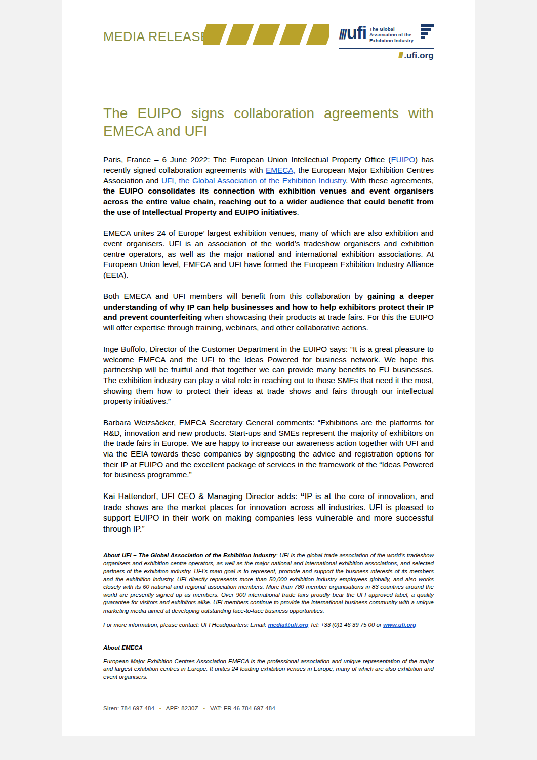MEDIA RELEASE
///ufi
The Global
Association of the
Exhibition Industry
//// .ufi.org
The EUIPO signs collaboration agreements with EMECA and UFI
Paris, France – 6 June 2022: The European Union Intellectual Property Office (EUIPO) has recently signed collaboration agreements with EMECA, the European Major Exhibition Centres Association and UFI, the Global Association of the Exhibition Industry. With these agreements, the EUIPO consolidates its connection with exhibition venues and event organisers across the entire value chain, reaching out to a wider audience that could benefit from the use of Intellectual Property and EUIPO initiatives.
EMECA unites 24 of Europe’ largest exhibition venues, many of which are also exhibition and event organisers. UFI is an association of the world’s tradeshow organisers and exhibition centre operators, as well as the major national and international exhibition associations. At European Union level, EMECA and UFI have formed the European Exhibition Industry Alliance (EEIA).
Both EMECA and UFI members will benefit from this collaboration by gaining a deeper understanding of why IP can help businesses and how to help exhibitors protect their IP and prevent counterfeiting when showcasing their products at trade fairs. For this the EUIPO will offer expertise through training, webinars, and other collaborative actions.
Inge Buffolo, Director of the Customer Department in the EUIPO says: “It is a great pleasure to welcome EMECA and the UFI to the Ideas Powered for business network. We hope this partnership will be fruitful and that together we can provide many benefits to EU businesses. The exhibition industry can play a vital role in reaching out to those SMEs that need it the most, showing them how to protect their ideas at trade shows and fairs through our intellectual property initiatives.”
Barbara Weizsäcker, EMECA Secretary General comments: “Exhibitions are the platforms for R&D, innovation and new products. Start-ups and SMEs represent the majority of exhibitors on the trade fairs in Europe. We are happy to increase our awareness action together with UFI and via the EEIA towards these companies by signposting the advice and registration options for their IP at EUIPO and the excellent package of services in the framework of the “Ideas Powered for business programme.”
Kai Hattendorf, UFI CEO & Managing Director adds: “IP is at the core of innovation, and trade shows are the market places for innovation across all industries. UFI is pleased to support EUIPO in their work on making companies less vulnerable and more successful through IP.”
About UFI – The Global Association of the Exhibition Industry: UFI is the global trade association of the world’s tradeshow organisers and exhibition centre operators, as well as the major national and international exhibition associations, and selected partners of the exhibition industry. UFI’s main goal is to represent, promote and support the business interests of its members and the exhibition industry. UFI directly represents more than 50,000 exhibition industry employees globally, and also works closely with its 60 national and regional association members. More than 780 member organisations in 83 countries around the world are presently signed up as members. Over 900 international trade fairs proudly bear the UFI approved label, a quality guarantee for visitors and exhibitors alike. UFI members continue to provide the international business community with a unique marketing media aimed at developing outstanding face-to-face business opportunities.
For more information, please contact: UFI Headquarters: Email: media@ufi.org Tel: +33 (0)1 46 39 75 00 or www.ufi.org
About EMECA
European Major Exhibition Centres Association EMECA is the professional association and unique representation of the major and largest exhibition centres in Europe. It unites 24 leading exhibition venues in Europe, many of which are also exhibition and event organisers.
Siren: 784 697 484 • APE: 8230Z • VAT: FR 46 784 697 484